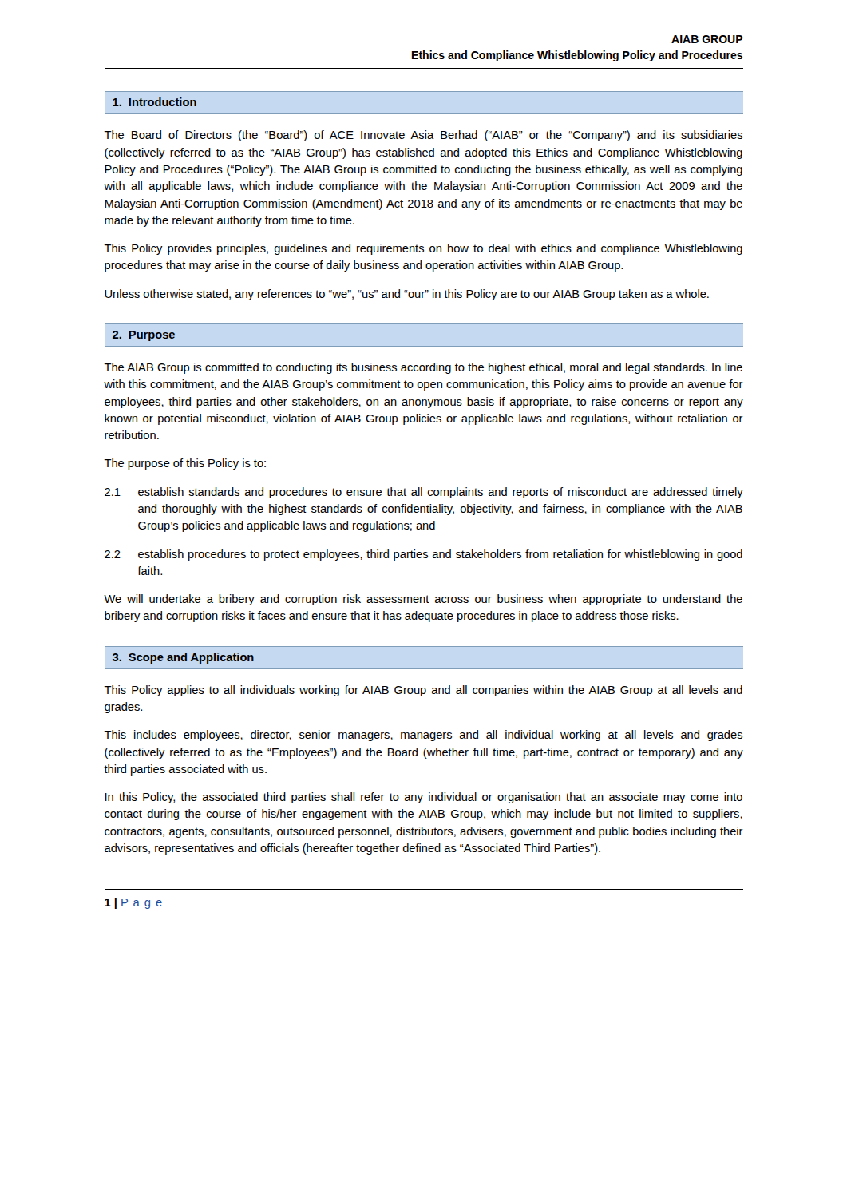AIAB GROUP Ethics and Compliance Whistleblowing Policy and Procedures
1. Introduction
The Board of Directors (the “Board”) of ACE Innovate Asia Berhad (“AIAB” or the “Company”) and its subsidiaries (collectively referred to as the “AIAB Group”) has established and adopted this Ethics and Compliance Whistleblowing Policy and Procedures (“Policy”). The AIAB Group is committed to conducting the business ethically, as well as complying with all applicable laws, which include compliance with the Malaysian Anti-Corruption Commission Act 2009 and the Malaysian Anti-Corruption Commission (Amendment) Act 2018 and any of its amendments or re-enactments that may be made by the relevant authority from time to time.
This Policy provides principles, guidelines and requirements on how to deal with ethics and compliance Whistleblowing procedures that may arise in the course of daily business and operation activities within AIAB Group.
Unless otherwise stated, any references to “we”, “us” and “our” in this Policy are to our AIAB Group taken as a whole.
2. Purpose
The AIAB Group is committed to conducting its business according to the highest ethical, moral and legal standards. In line with this commitment, and the AIAB Group’s commitment to open communication, this Policy aims to provide an avenue for employees, third parties and other stakeholders, on an anonymous basis if appropriate, to raise concerns or report any known or potential misconduct, violation of AIAB Group policies or applicable laws and regulations, without retaliation or retribution.
The purpose of this Policy is to:
2.1
establish standards and procedures to ensure that all complaints and reports of misconduct are addressed timely and thoroughly with the highest standards of confidentiality, objectivity, and fairness, in compliance with the AIAB Group’s policies and applicable laws and regulations; and
2.2
establish procedures to protect employees, third parties and stakeholders from retaliation for whistleblowing in good faith.
We will undertake a bribery and corruption risk assessment across our business when appropriate to understand the bribery and corruption risks it faces and ensure that it has adequate procedures in place to address those risks.
3. Scope and Application
This Policy applies to all individuals working for AIAB Group and all companies within the AIAB Group at all levels and grades.
This includes employees, director, senior managers, managers and all individual working at all levels and grades (collectively referred to as the “Employees”) and the Board (whether full time, part-time, contract or temporary) and any third parties associated with us.
In this Policy, the associated third parties shall refer to any individual or organisation that an associate may come into contact during the course of his/her engagement with the AIAB Group, which may include but not limited to suppliers, contractors, agents, consultants, outsourced personnel, distributors, advisers, government and public bodies including their advisors, representatives and officials (hereafter together defined as “Associated Third Parties”).
1 | P a g e